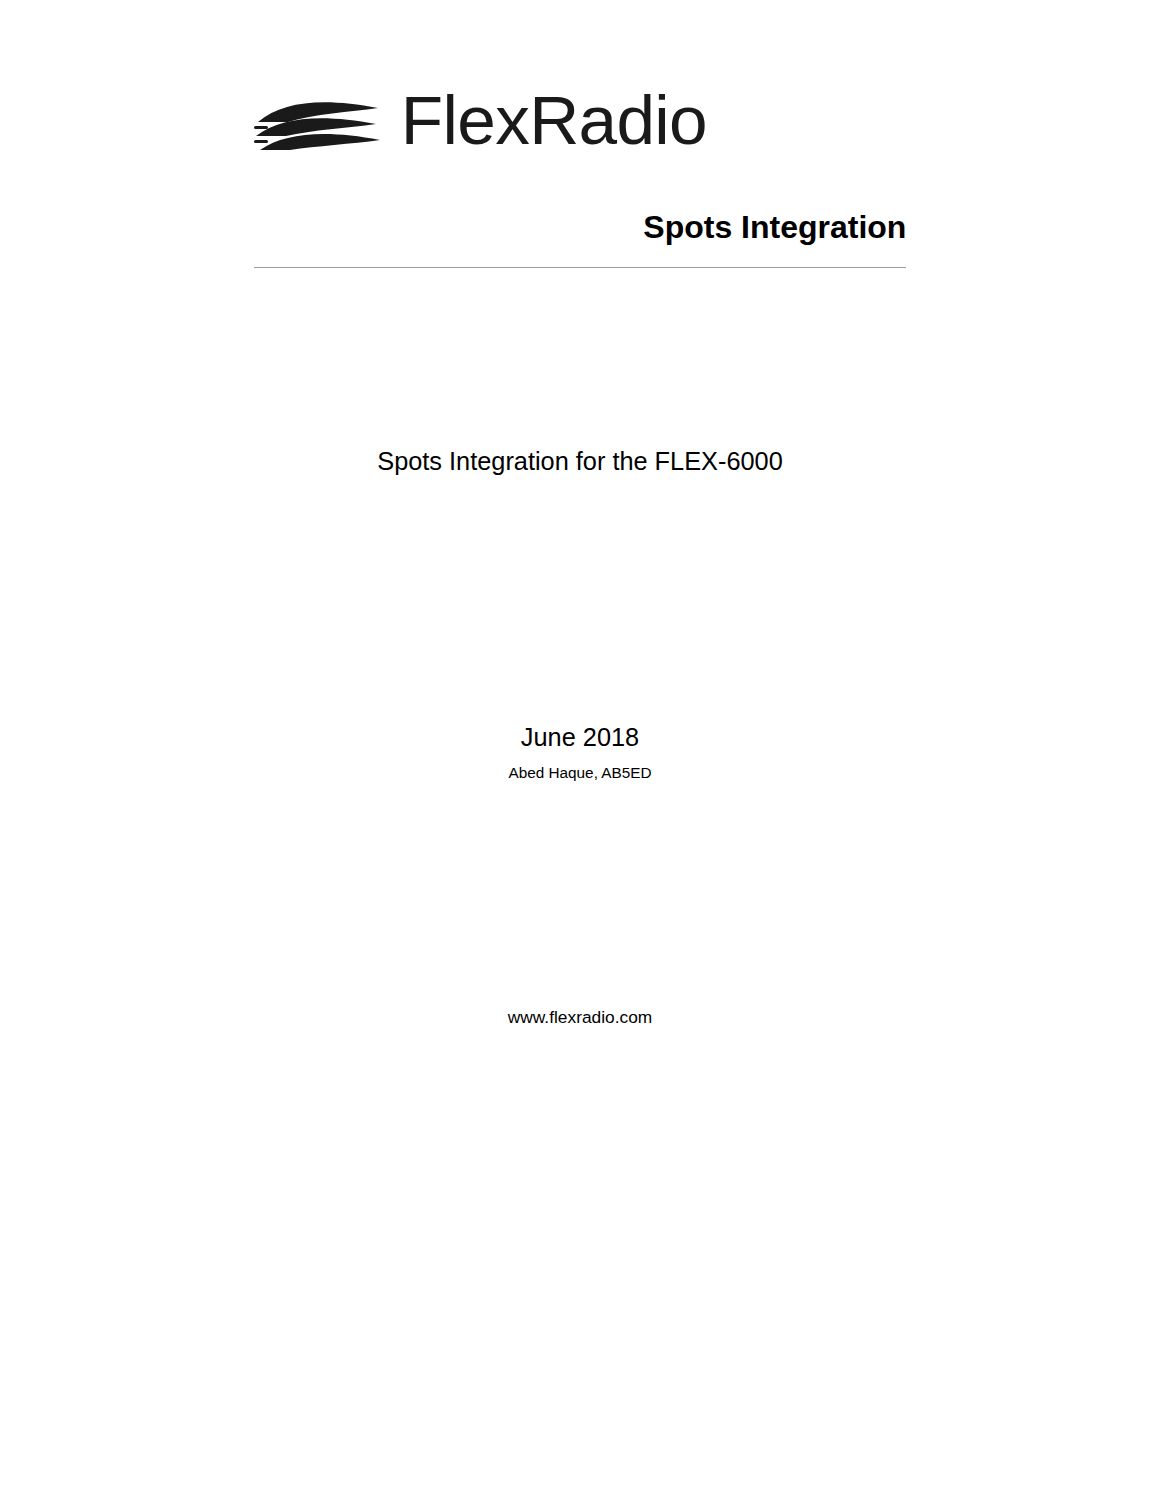Flex Radio
Spots Integration
Spots Integration for the FLEX-6000
June 2018
Abed Haque, AB5ED
www.flexradio.com